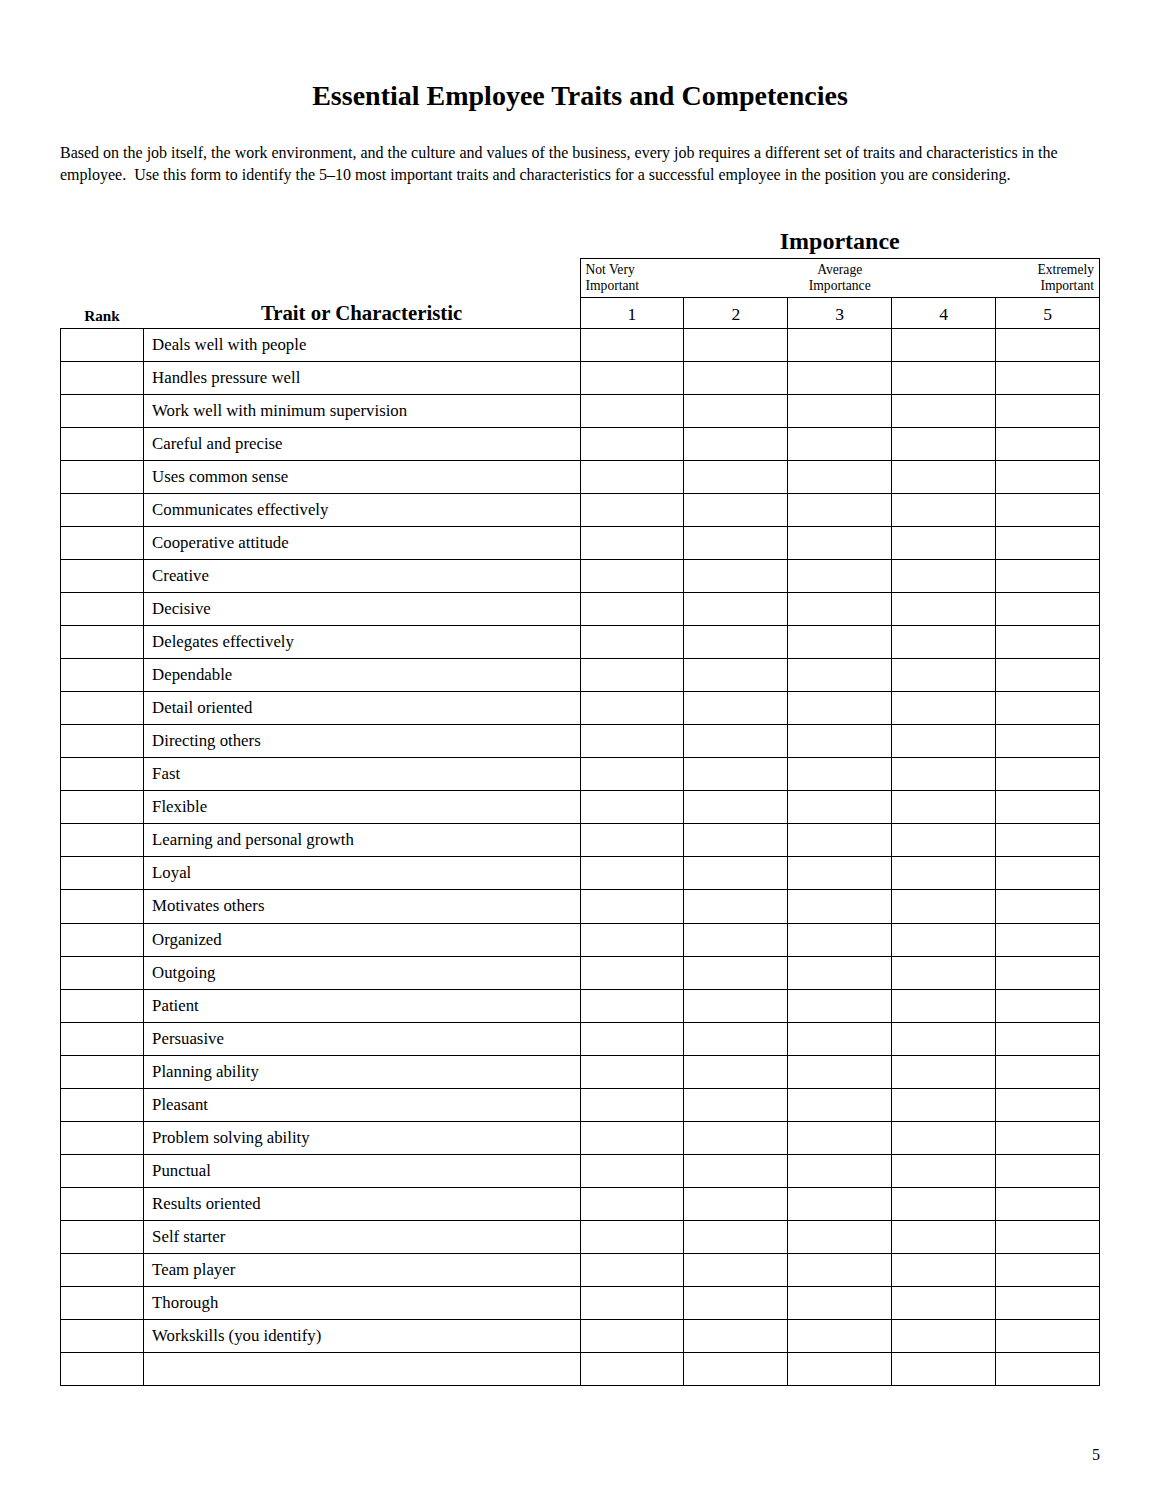Essential Employee Traits and Competencies
Based on the job itself, the work environment, and the culture and values of the business, every job requires a different set of traits and characteristics in the employee. Use this form to identify the 5–10 most important traits and characteristics for a successful employee in the position you are considering.
| | | Importance |
| | | Not Very Important | | Average Importance | | Extremely Important |
| Rank | Trait or Characteristic | 1 | 2 | 3 | 4 | 5 |
| | Deals well with people | | | | | |
| | Handles pressure well | | | | | |
| | Work well with minimum supervision | | | | | |
| | Careful and precise | | | | | |
| | Uses common sense | | | | | |
| | Communicates effectively | | | | | |
| | Cooperative attitude | | | | | |
| | Creative | | | | | |
| | Decisive | | | | | |
| | Delegates effectively | | | | | |
| | Dependable | | | | | |
| | Detail oriented | | | | | |
| | Directing others | | | | | |
| | Fast | | | | | |
| | Flexible | | | | | |
| | Learning and personal growth | | | | | |
| | Loyal | | | | | |
| | Motivates others | | | | | |
| | Organized | | | | | |
| | Outgoing | | | | | |
| | Patient | | | | | |
| | Persuasive | | | | | |
| | Planning ability | | | | | |
| | Pleasant | | | | | |
| | Problem solving ability | | | | | |
| | Punctual | | | | | |
| | Results oriented | | | | | |
| | Self starter | | | | | |
| | Team player | | | | | |
| | Thorough | | | | | |
| | Workskills (you identify) | | | | | |
5